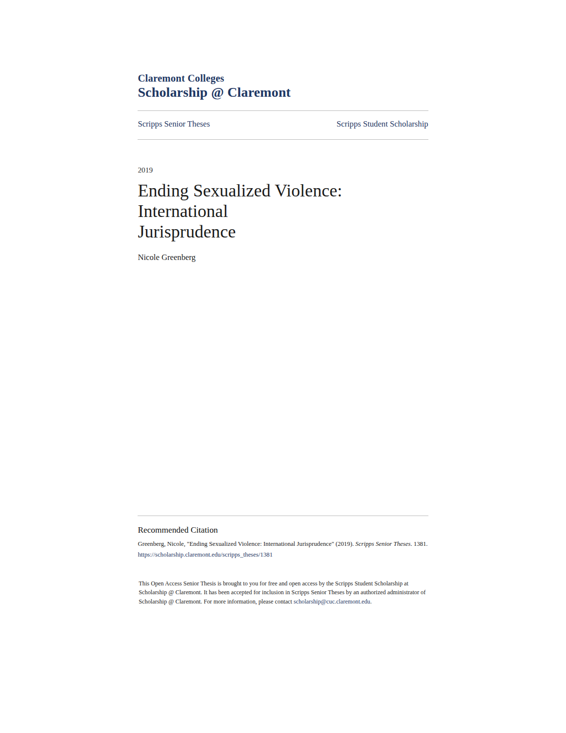Claremont Colleges
Scholarship @ Claremont
Scripps Senior Theses
Scripps Student Scholarship
2019
Ending Sexualized Violence: International
Jurisprudence
Nicole Greenberg
Recommended Citation
Greenberg, Nicole, "Ending Sexualized Violence: International Jurisprudence" (2019). Scripps Senior Theses. 1381.
https://scholarship.claremont.edu/scripps_theses/1381
This Open Access Senior Thesis is brought to you for free and open access by the Scripps Student Scholarship at Scholarship @ Claremont. It has been accepted for inclusion in Scripps Senior Theses by an authorized administrator of Scholarship @ Claremont. For more information, please contact scholarship@cuc.claremont.edu.